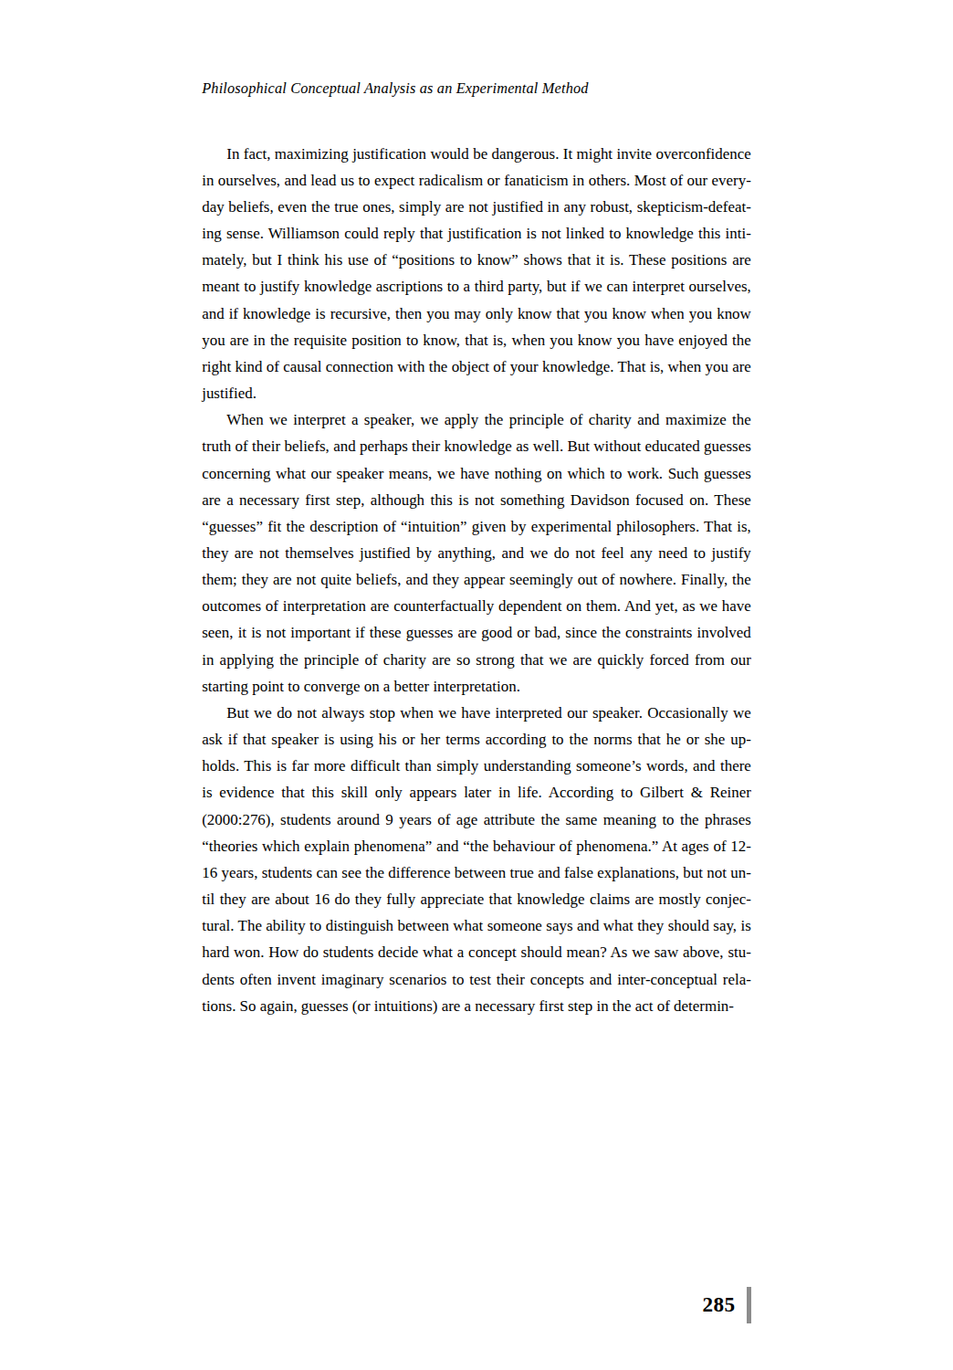Philosophical Conceptual Analysis as an Experimental Method
In fact, maximizing justification would be dangerous. It might invite overconfidence in ourselves, and lead us to expect radicalism or fanaticism in others. Most of our everyday beliefs, even the true ones, simply are not justified in any robust, skepticism-defeating sense. Williamson could reply that justification is not linked to knowledge this intimately, but I think his use of “positions to know” shows that it is. These positions are meant to justify knowledge ascriptions to a third party, but if we can interpret ourselves, and if knowledge is recursive, then you may only know that you know when you know you are in the requisite position to know, that is, when you know you have enjoyed the right kind of causal connection with the object of your knowledge. That is, when you are justified.
When we interpret a speaker, we apply the principle of charity and maximize the truth of their beliefs, and perhaps their knowledge as well. But without educated guesses concerning what our speaker means, we have nothing on which to work. Such guesses are a necessary first step, although this is not something Davidson focused on. These “guesses” fit the description of “intuition” given by experimental philosophers. That is, they are not themselves justified by anything, and we do not feel any need to justify them; they are not quite beliefs, and they appear seemingly out of nowhere. Finally, the outcomes of interpretation are counterfactually dependent on them. And yet, as we have seen, it is not important if these guesses are good or bad, since the constraints involved in applying the principle of charity are so strong that we are quickly forced from our starting point to converge on a better interpretation.
But we do not always stop when we have interpreted our speaker. Occasionally we ask if that speaker is using his or her terms according to the norms that he or she upholds. This is far more difficult than simply understanding someone’s words, and there is evidence that this skill only appears later in life. According to Gilbert & Reiner (2000:276), students around 9 years of age attribute the same meaning to the phrases “theories which explain phenomena” and “the behaviour of phenomena.” At ages of 12-16 years, students can see the difference between true and false explanations, but not until they are about 16 do they fully appreciate that knowledge claims are mostly conjectural. The ability to distinguish between what someone says and what they should say, is hard won. How do students decide what a concept should mean? As we saw above, students often invent imaginary scenarios to test their concepts and inter-conceptual relations. So again, guesses (or intuitions) are a necessary first step in the act of determin-
285